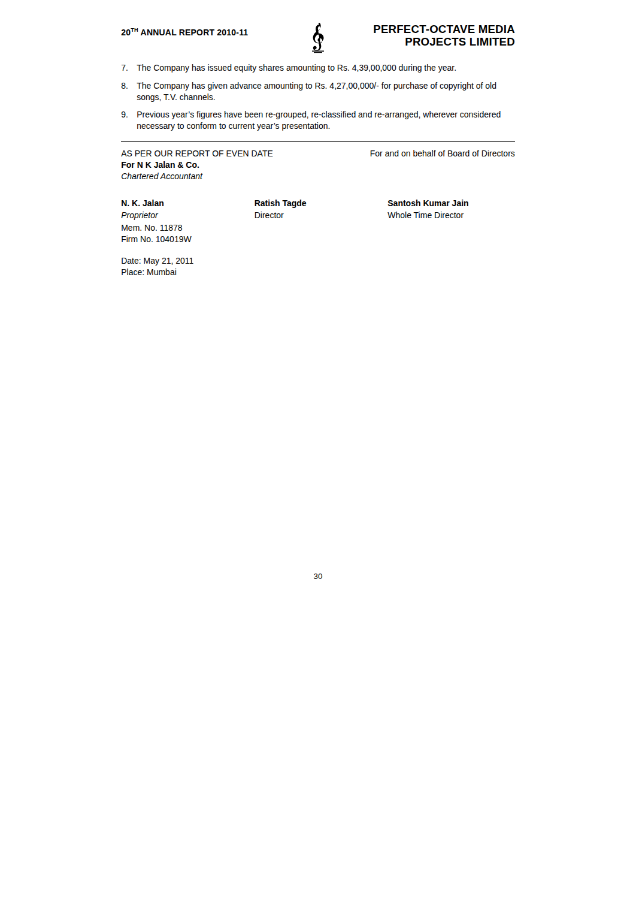20TH ANNUAL REPORT 2010-11
PERFECT-OCTAVE MEDIA
PROJECTS LIMITED
7. The Company has issued equity shares amounting to Rs. 4,39,00,000 during the year.
8. The Company has given advance amounting to Rs. 4,27,00,000/- for purchase of copyright of old songs, T.V. channels.
9. Previous year’s figures have been re-grouped, re-classified and re-arranged, wherever considered necessary to conform to current year’s presentation.
AS PER OUR REPORT OF EVEN DATE
For N K Jalan & Co.
Chartered Accountant
For and on behalf of Board of Directors
N. K. Jalan
Ratish Tagde
Santosh Kumar Jain
Proprietor
Director
Whole Time Director
Mem. No. 11878
Firm No. 104019W
Date: May 21, 2011
Place: Mumbai
30